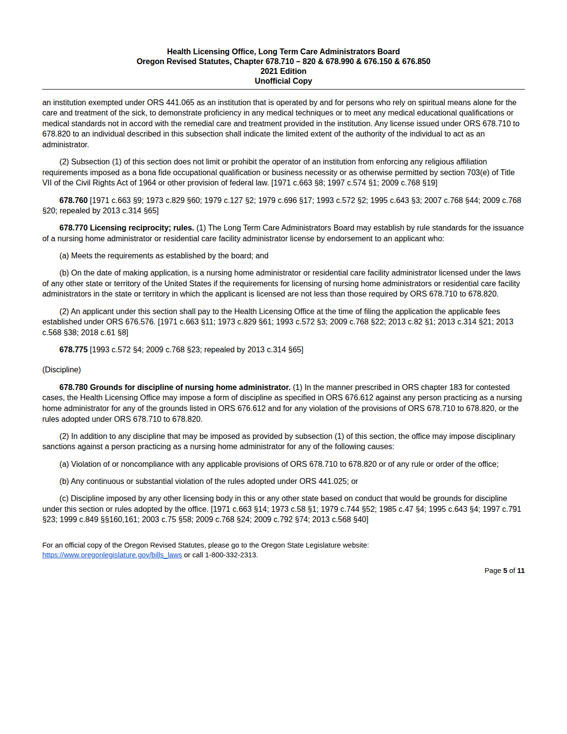Health Licensing Office, Long Term Care Administrators Board
Oregon Revised Statutes, Chapter 678.710 – 820 & 678.990 & 676.150 & 676.850
2021 Edition
Unofficial Copy
an institution exempted under ORS 441.065 as an institution that is operated by and for persons who rely on spiritual means alone for the care and treatment of the sick, to demonstrate proficiency in any medical techniques or to meet any medical educational qualifications or medical standards not in accord with the remedial care and treatment provided in the institution. Any license issued under ORS 678.710 to 678.820 to an individual described in this subsection shall indicate the limited extent of the authority of the individual to act as an administrator.
(2) Subsection (1) of this section does not limit or prohibit the operator of an institution from enforcing any religious affiliation requirements imposed as a bona fide occupational qualification or business necessity or as otherwise permitted by section 703(e) of Title VII of the Civil Rights Act of 1964 or other provision of federal law. [1971 c.663 §8; 1997 c.574 §1; 2009 c.768 §19]
678.760 [1971 c.663 §9; 1973 c.829 §60; 1979 c.127 §2; 1979 c.696 §17; 1993 c.572 §2; 1995 c.643 §3; 2007 c.768 §44; 2009 c.768 §20; repealed by 2013 c.314 §65]
678.770 Licensing reciprocity; rules. (1) The Long Term Care Administrators Board may establish by rule standards for the issuance of a nursing home administrator or residential care facility administrator license by endorsement to an applicant who:
(a) Meets the requirements as established by the board; and
(b) On the date of making application, is a nursing home administrator or residential care facility administrator licensed under the laws of any other state or territory of the United States if the requirements for licensing of nursing home administrators or residential care facility administrators in the state or territory in which the applicant is licensed are not less than those required by ORS 678.710 to 678.820.
(2) An applicant under this section shall pay to the Health Licensing Office at the time of filing the application the applicable fees established under ORS 676.576. [1971 c.663 §11; 1973 c.829 §61; 1993 c.572 §3; 2009 c.768 §22; 2013 c.82 §1; 2013 c.314 §21; 2013 c.568 §38; 2018 c.61 §8]
678.775 [1993 c.572 §4; 2009 c.768 §23; repealed by 2013 c.314 §65]
(Discipline)
678.780 Grounds for discipline of nursing home administrator. (1) In the manner prescribed in ORS chapter 183 for contested cases, the Health Licensing Office may impose a form of discipline as specified in ORS 676.612 against any person practicing as a nursing home administrator for any of the grounds listed in ORS 676.612 and for any violation of the provisions of ORS 678.710 to 678.820, or the rules adopted under ORS 678.710 to 678.820.
(2) In addition to any discipline that may be imposed as provided by subsection (1) of this section, the office may impose disciplinary sanctions against a person practicing as a nursing home administrator for any of the following causes:
(a) Violation of or noncompliance with any applicable provisions of ORS 678.710 to 678.820 or of any rule or order of the office;
(b) Any continuous or substantial violation of the rules adopted under ORS 441.025; or
(c) Discipline imposed by any other licensing body in this or any other state based on conduct that would be grounds for discipline under this section or rules adopted by the office. [1971 c.663 §14; 1973 c.58 §1; 1979 c.744 §52; 1985 c.47 §4; 1995 c.643 §4; 1997 c.791 §23; 1999 c.849 §§160,161; 2003 c.75 §58; 2009 c.768 §24; 2009 c.792 §74; 2013 c.568 §40]
For an official copy of the Oregon Revised Statutes, please go to the Oregon State Legislature website:
https://www.oregonlegislature.gov/bills_laws or call 1-800-332-2313.
Page 5 of 11